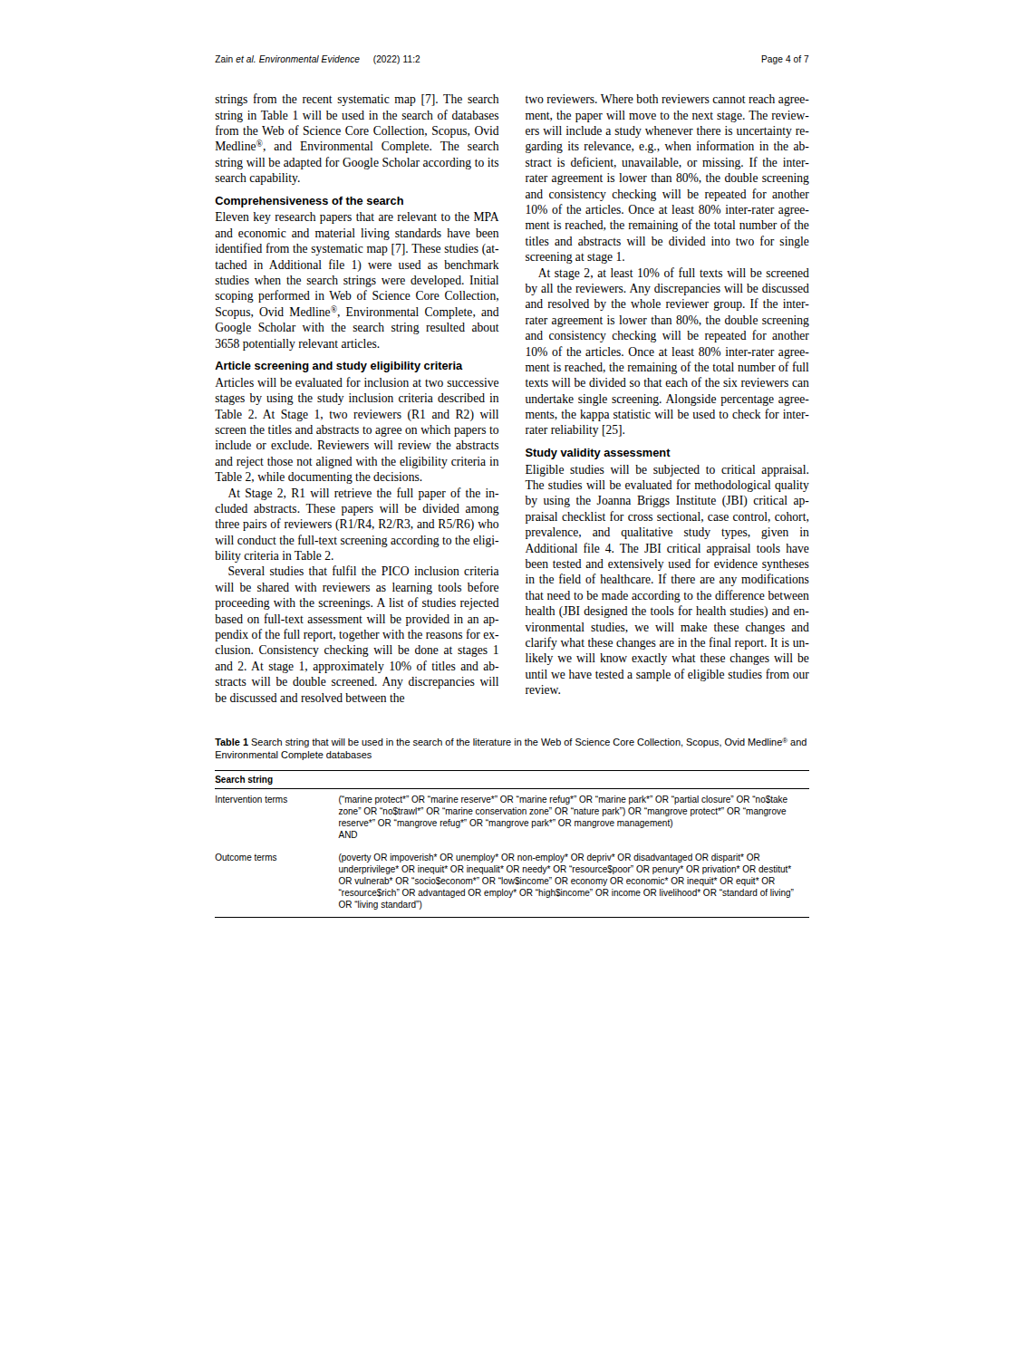Zain et al. Environmental Evidence (2022) 11:2
Page 4 of 7
strings from the recent systematic map [7]. The search string in Table 1 will be used in the search of databases from the Web of Science Core Collection, Scopus, Ovid Medline®, and Environmental Complete. The search string will be adapted for Google Scholar according to its search capability.
Comprehensiveness of the search
Eleven key research papers that are relevant to the MPA and economic and material living standards have been identified from the systematic map [7]. These studies (attached in Additional file 1) were used as benchmark studies when the search strings were developed. Initial scoping performed in Web of Science Core Collection, Scopus, Ovid Medline®, Environmental Complete, and Google Scholar with the search string resulted about 3658 potentially relevant articles.
Article screening and study eligibility criteria
Articles will be evaluated for inclusion at two successive stages by using the study inclusion criteria described in Table 2. At Stage 1, two reviewers (R1 and R2) will screen the titles and abstracts to agree on which papers to include or exclude. Reviewers will review the abstracts and reject those not aligned with the eligibility criteria in Table 2, while documenting the decisions.
At Stage 2, R1 will retrieve the full paper of the included abstracts. These papers will be divided among three pairs of reviewers (R1/R4, R2/R3, and R5/R6) who will conduct the full-text screening according to the eligibility criteria in Table 2.
Several studies that fulfil the PICO inclusion criteria will be shared with reviewers as learning tools before proceeding with the screenings. A list of studies rejected based on full-text assessment will be provided in an appendix of the full report, together with the reasons for exclusion. Consistency checking will be done at stages 1 and 2. At stage 1, approximately 10% of titles and abstracts will be double screened. Any discrepancies will be discussed and resolved between the
two reviewers. Where both reviewers cannot reach agreement, the paper will move to the next stage. The reviewers will include a study whenever there is uncertainty regarding its relevance, e.g., when information in the abstract is deficient, unavailable, or missing. If the inter-rater agreement is lower than 80%, the double screening and consistency checking will be repeated for another 10% of the articles. Once at least 80% inter-rater agreement is reached, the remaining of the total number of the titles and abstracts will be divided into two for single screening at stage 1.
At stage 2, at least 10% of full texts will be screened by all the reviewers. Any discrepancies will be discussed and resolved by the whole reviewer group. If the inter-rater agreement is lower than 80%, the double screening and consistency checking will be repeated for another 10% of the articles. Once at least 80% inter-rater agreement is reached, the remaining of the total number of full texts will be divided so that each of the six reviewers can undertake single screening. Alongside percentage agreements, the kappa statistic will be used to check for inter-rater reliability [25].
Study validity assessment
Eligible studies will be subjected to critical appraisal. The studies will be evaluated for methodological quality by using the Joanna Briggs Institute (JBI) critical appraisal checklist for cross sectional, case control, cohort, prevalence, and qualitative study types, given in Additional file 4. The JBI critical appraisal tools have been tested and extensively used for evidence syntheses in the field of healthcare. If there are any modifications that need to be made according to the difference between health (JBI designed the tools for health studies) and environmental studies, we will make these changes and clarify what these changes are in the final report. It is unlikely we will know exactly what these changes will be until we have tested a sample of eligible studies from our review.
Table 1 Search string that will be used in the search of the literature in the Web of Science Core Collection, Scopus, Ovid Medline® and Environmental Complete databases
| Search string |
| --- |
| Intervention terms | (“marine protect*” OR “marine reserve*” OR “marine refug*” OR “marine park*” OR “partial closure” OR “no$take zone” OR “no$trawl*” OR “marine conservation zone” OR “nature park”) OR “mangrove protect*” OR “mangrove reserve*” OR “mangrove refug*” OR “mangrove park*” OR mangrove management) AND |
| Outcome terms | (poverty OR impoverish* OR unemploy* OR non-employ* OR depriv* OR disadvantaged OR disparit* OR underprivilege* OR inequit* OR inequalit* OR needy* OR “resource$poor” OR penury* OR privation* OR destitut* OR vulnerab* OR “socio$econom*” OR “low$income” OR economy OR economic* OR inequit* OR equit* OR “resource$rich” OR advantaged OR employ* OR “high$income” OR income OR livelihood* OR “standard of living” OR “living standard”) |